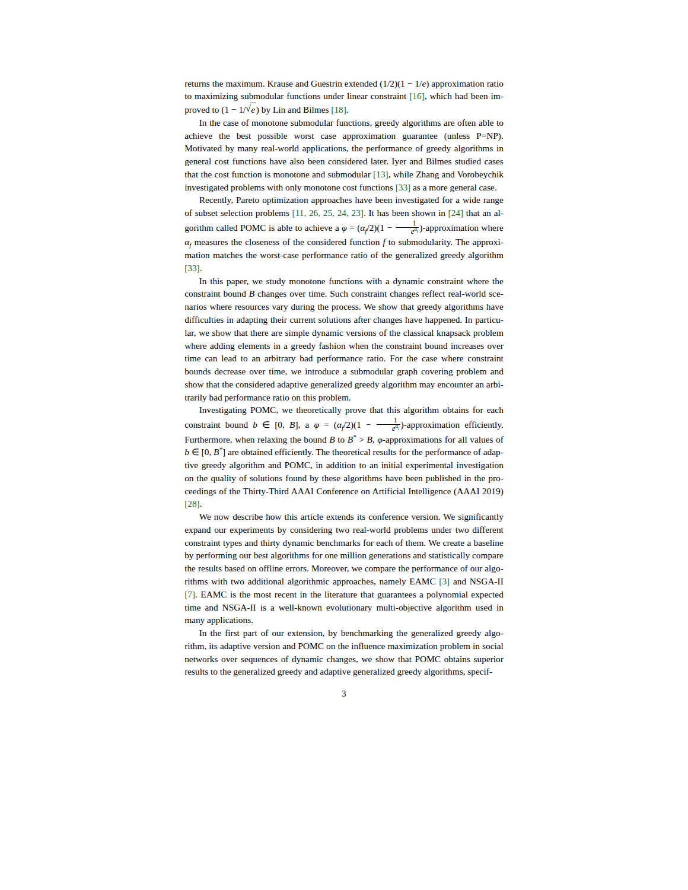returns the maximum. Krause and Guestrin extended (1/2)(1 − 1/e) approximation ratio to maximizing submodular functions under linear constraint [16], which had been improved to (1 − 1/e) by Lin and Bilmes [18].
In the case of monotone submodular functions, greedy algorithms are often able to achieve the best possible worst case approximation guarantee (unless P=NP). Motivated by many real-world applications, the performance of greedy algorithms in general cost functions have also been considered later. Iyer and Bilmes studied cases that the cost function is monotone and submodular [13], while Zhang and Vorobeychik investigated problems with only monotone cost functions [33] as a more general case.
Recently, Pareto optimization approaches have been investigated for a wide range of subset selection problems [11, 26, 25, 24, 23]. It has been shown in [24] that an algorithm called POMC is able to achieve a φ = (αf/2)(1 − 1 eαf)-approximation where αf measures the closeness of the considered function f to submodularity. The approximation matches the worst-case performance ratio of the generalized greedy algorithm [33].
In this paper, we study monotone functions with a dynamic constraint where the constraint bound B changes over time. Such constraint changes reflect real-world scenarios where resources vary during the process. We show that greedy algorithms have difficulties in adapting their current solutions after changes have happened. In particular, we show that there are simple dynamic versions of the classical knapsack problem where adding elements in a greedy fashion when the constraint bound increases over time can lead to an arbitrary bad performance ratio. For the case where constraint bounds decrease over time, we introduce a submodular graph covering problem and show that the considered adaptive generalized greedy algorithm may encounter an arbitrarily bad performance ratio on this problem.
Investigating POMC, we theoretically prove that this algorithm obtains for each constraint bound b ∈ [0, B], a φ = (αf/2)(1 − 1 eαf)-approximation efficiently. Furthermore, when relaxing the bound B to B* > B, φ-approximations for all values of b ∈ [0, B*] are obtained efficiently. The theoretical results for the performance of adaptive greedy algorithm and POMC, in addition to an initial experimental investigation on the quality of solutions found by these algorithms have been published in the proceedings of the Thirty-Third AAAI Conference on Artificial Intelligence (AAAI 2019) [28].
We now describe how this article extends its conference version. We significantly expand our experiments by considering two real-world problems under two different constraint types and thirty dynamic benchmarks for each of them. We create a baseline by performing our best algorithms for one million generations and statistically compare the results based on offline errors. Moreover, we compare the performance of our algorithms with two additional algorithmic approaches, namely EAMC [3] and NSGA-II [7]. EAMC is the most recent in the literature that guarantees a polynomial expected time and NSGA-II is a well-known evolutionary multi-objective algorithm used in many applications.
In the first part of our extension, by benchmarking the generalized greedy algorithm, its adaptive version and POMC on the influence maximization problem in social networks over sequences of dynamic changes, we show that POMC obtains superior results to the generalized greedy and adaptive generalized greedy algorithms, specif-
3